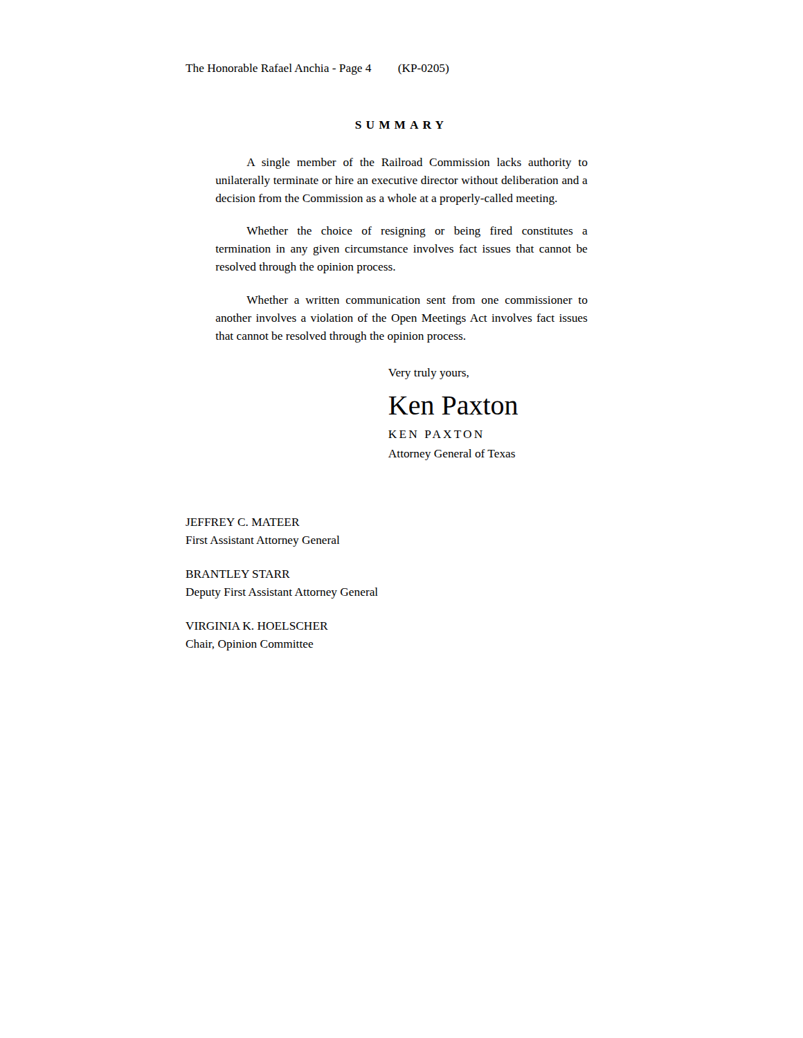The Honorable Rafael Anchia - Page 4(KP-0205)
SUMMARY
A single member of the Railroad Commission lacks authority to unilaterally terminate or hire an executive director without deliberation and a decision from the Commission as a whole at a properly-called meeting.
Whether the choice of resigning or being fired constitutes a termination in any given circumstance involves fact issues that cannot be resolved through the opinion process.
Whether a written communication sent from one commissioner to another involves a violation of the Open Meetings Act involves fact issues that cannot be resolved through the opinion process.
Very truly yours,
Ken Paxton
KEN PAXTON
Attorney General of Texas
JEFFREY C. MATEER First Assistant Attorney General
BRANTLEY STARR Deputy First Assistant Attorney General
VIRGINIA K. HOELSCHER Chair, Opinion Committee